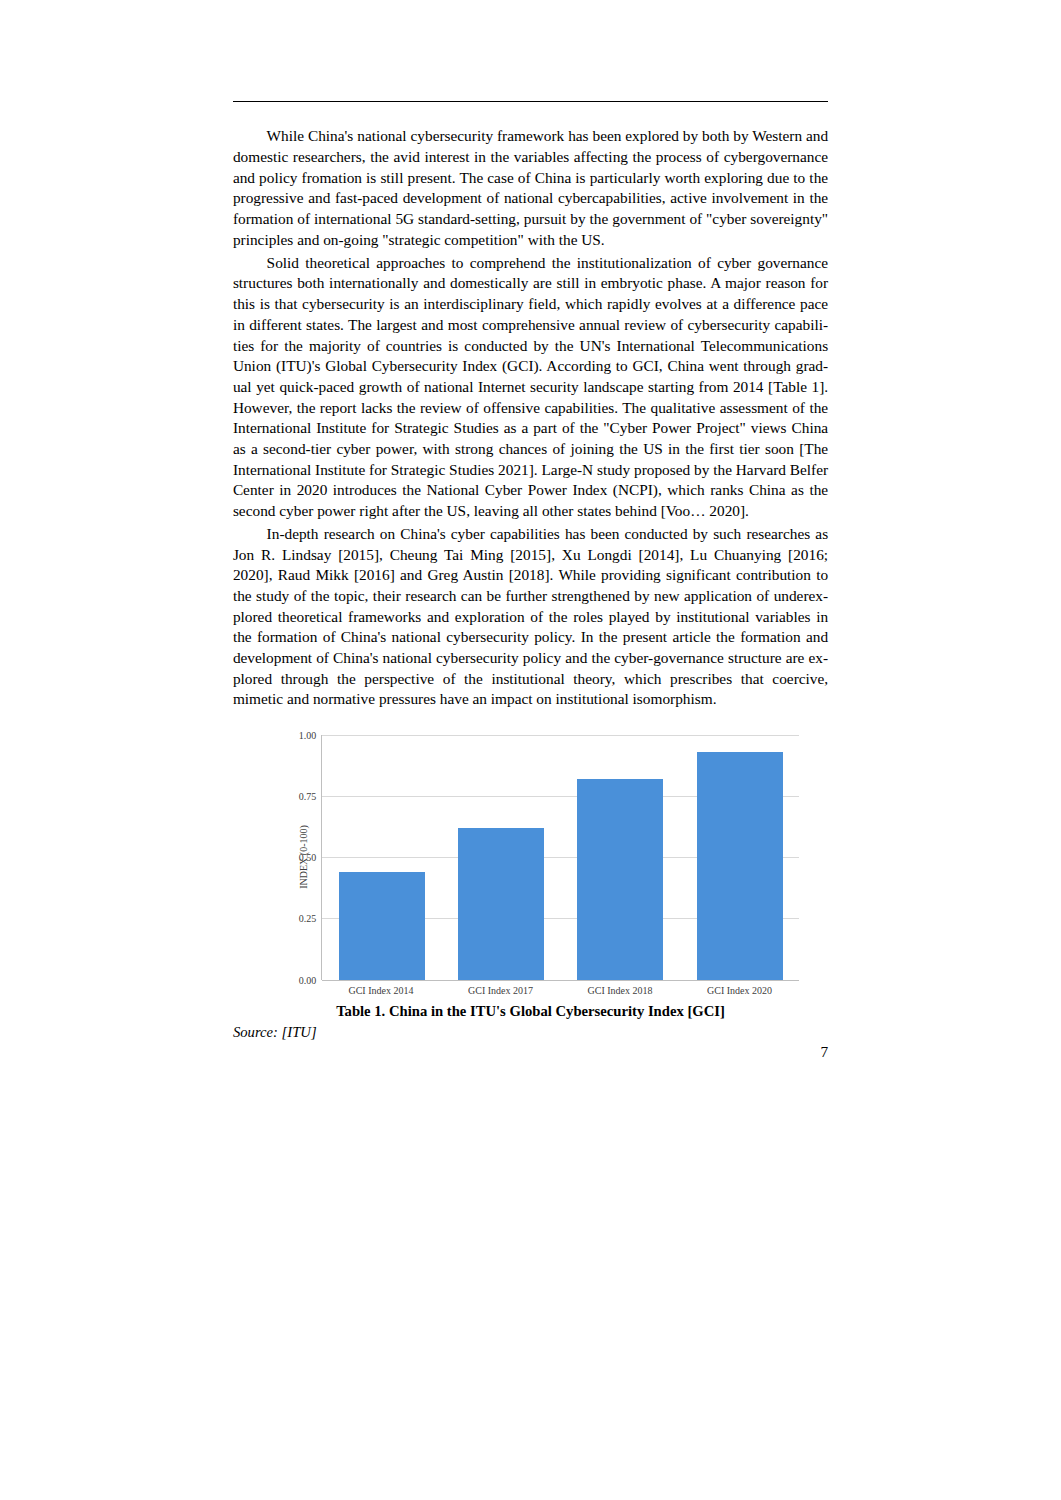While China's national cybersecurity framework has been explored by both by Western and domestic researchers, the avid interest in the variables affecting the process of cybergovernance and policy fromation is still present. The case of China is particularly worth exploring due to the progressive and fast-paced development of national cybercapabilities, active involvement in the formation of international 5G standard-setting, pursuit by the government of "cyber sovereignty" principles and on-going "strategic competition" with the US.
Solid theoretical approaches to comprehend the institutionalization of cyber governance structures both internationally and domestically are still in embryotic phase. A major reason for this is that cybersecurity is an interdisciplinary field, which rapidly evolves at a difference pace in different states. The largest and most comprehensive annual review of cybersecurity capabilities for the majority of countries is conducted by the UN's International Telecommunications Union (ITU)'s Global Cybersecurity Index (GCI). According to GCI, China went through gradual yet quick-paced growth of national Internet security landscape starting from 2014 [Table 1]. However, the report lacks the review of offensive capabilities. The qualitative assessment of the International Institute for Strategic Studies as a part of the "Cyber Power Project" views China as a second-tier cyber power, with strong chances of joining the US in the first tier soon [The International Institute for Strategic Studies 2021]. Large-N study proposed by the Harvard Belfer Center in 2020 introduces the National Cyber Power Index (NCPI), which ranks China as the second cyber power right after the US, leaving all other states behind [Voo… 2020].
In-depth research on China's cyber capabilities has been conducted by such researches as Jon R. Lindsay [2015], Cheung Tai Ming [2015], Xu Longdi [2014], Lu Chuanying [2016; 2020], Raud Mikk [2016] and Greg Austin [2018]. While providing significant contribution to the study of the topic, their research can be further strengthened by new application of underexplored theoretical frameworks and exploration of the roles played by institutional variables in the formation of China's national cybersecurity policy. In the present article the formation and development of China's national cybersecurity policy and the cyber-governance structure are explored through the perspective of the institutional theory, which prescribes that coercive, mimetic and normative pressures have an impact on institutional isomorphism.
INDEX (0-100)
1.00
0.75
0.50
0.25
0.00
GCI Index 2014
GCI Index 2017
GCI Index 2018
GCI Index 2020
Table 1. China in the ITU's Global Cybersecurity Index [GCI]
Source: [ITU]
7